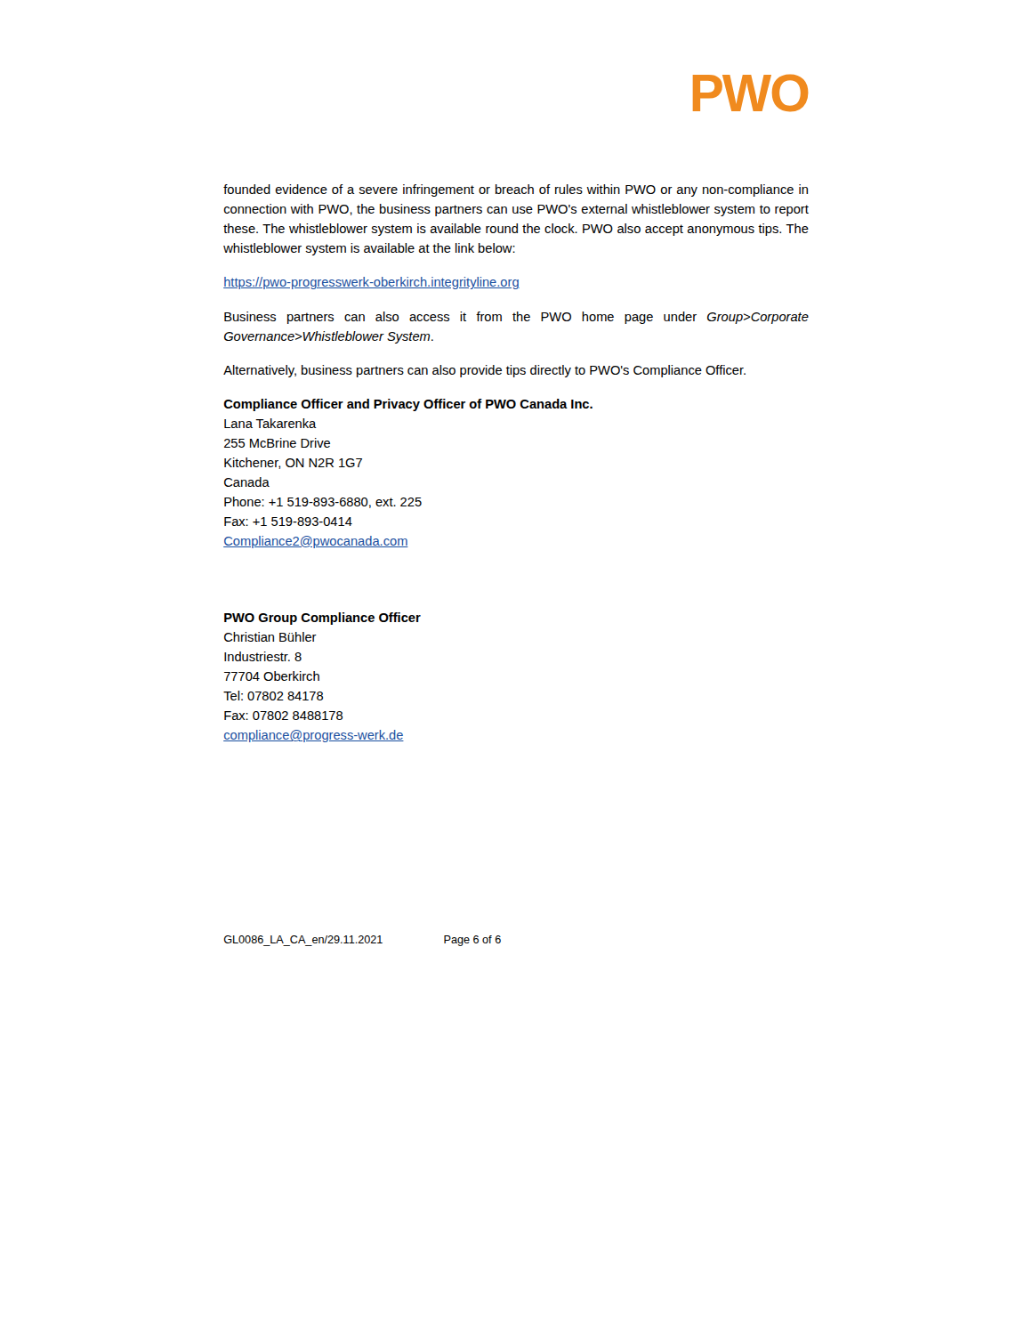PWO
founded evidence of a severe infringement or breach of rules within PWO or any non-compliance in connection with PWO, the business partners can use PWO's external whistleblower system to report these. The whistleblower system is available round the clock. PWO also accept anonymous tips. The whistleblower system is available at the link below:
https://pwo-progresswerk-oberkirch.integrityline.org
Business partners can also access it from the PWO home page under Group>Corporate Governance>Whistleblower System.
Alternatively, business partners can also provide tips directly to PWO's Compliance Officer.
Compliance Officer and Privacy Officer of PWO Canada Inc.
Lana Takarenka
255 McBrine Drive
Kitchener, ON N2R 1G7
Canada
Phone: +1 519-893-6880, ext. 225
Fax: +1 519-893-0414
Compliance2@pwocanada.com
PWO Group Compliance Officer
Christian Bühler
Industriestr. 8
77704 Oberkirch
Tel: 07802 84178
Fax: 07802 8488178
compliance@progress-werk.de
GL0086_LA_CA_en/29.11.2021 Page 6 of 6